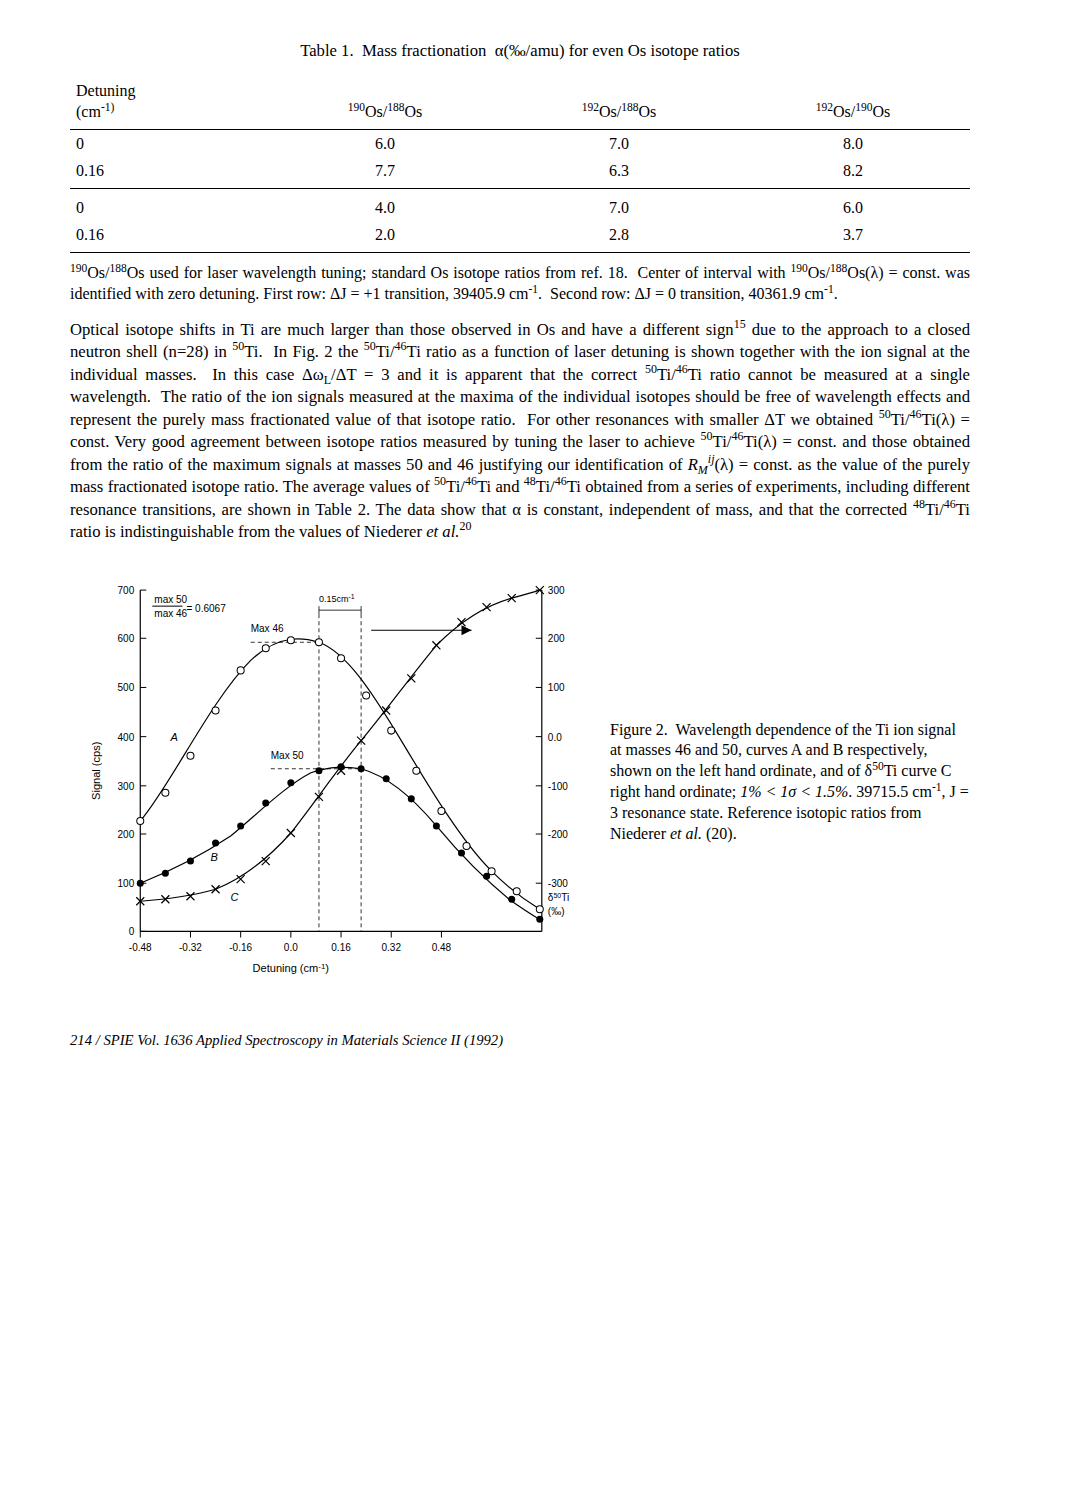Table 1. Mass fractionation α(‰/amu) for even Os isotope ratios
| Detuning (cm -1) | 190 Os/ 188 Os | 192 Os/ 188 Os | 192 Os/ 190 Os |
| --- | --- | --- | --- |
| 0 | 6.0 | 7.0 | 8.0 |
| 0.16 | 7.7 | 6.3 | 8.2 |
| 0 | 4.0 | 7.0 | 6.0 |
| 0.16 | 2.0 | 2.8 | 3.7 |
190Os/188Os used for laser wavelength tuning; standard Os isotope ratios from ref. 18. Center of interval with 190Os/188Os(λ) = const. was identified with zero detuning. First row: ΔJ = +1 transition, 39405.9 cm-1. Second row: ΔJ = 0 transition, 40361.9 cm-1.
Optical isotope shifts in Ti are much larger than those observed in Os and have a different sign15 due to the approach to a closed neutron shell (n=28) in 50Ti. In Fig. 2 the 50Ti/46Ti ratio as a function of laser detuning is shown together with the ion signal at the individual masses. In this case ΔωL/ΔT = 3 and it is apparent that the correct 50Ti/46Ti ratio cannot be measured at a single wavelength. The ratio of the ion signals measured at the maxima of the individual isotopes should be free of wavelength effects and represent the purely mass fractionated value of that isotope ratio. For other resonances with smaller ΔT we obtained 50Ti/46Ti(λ) = const. Very good agreement between isotope ratios measured by tuning the laser to achieve 50Ti/46Ti(λ) = const. and those obtained from the ratio of the maximum signals at masses 50 and 46 justifying our identification of RMij(λ) = const. as the value of the purely mass fractionated isotope ratio. The average values of 50Ti/46Ti and 48Ti/46Ti obtained from a series of experiments, including different resonance transitions, are shown in Table 2. The data show that α is constant, independent of mass, and that the corrected 48Ti/46Ti ratio is indistinguishable from the values of Niederer et al.20
700 600 500 400 300 200 100 0 300 200 100 0.0 -100 -200 -300 δ50Ti (‰) -0.48 -0.32 -0.16 0.0 0.16 0.32 0.48 Signal (cps) Detuning (cm-1) max 50 max 46 = 0.6067 0.15cm-1 Max 46 Max 50 A B C
Figure 2. Wavelength dependence of the Ti ion signal at masses 46 and 50, curves A and B respectively, shown on the left hand ordinate, and of δ50Ti curve C right hand ordinate; 1% < 1σ < 1.5%. 39715.5 cm-1, J = 3 resonance state. Reference isotopic ratios from Niederer et al. (20).
214 / SPIE Vol. 1636 Applied Spectroscopy in Materials Science II (1992)